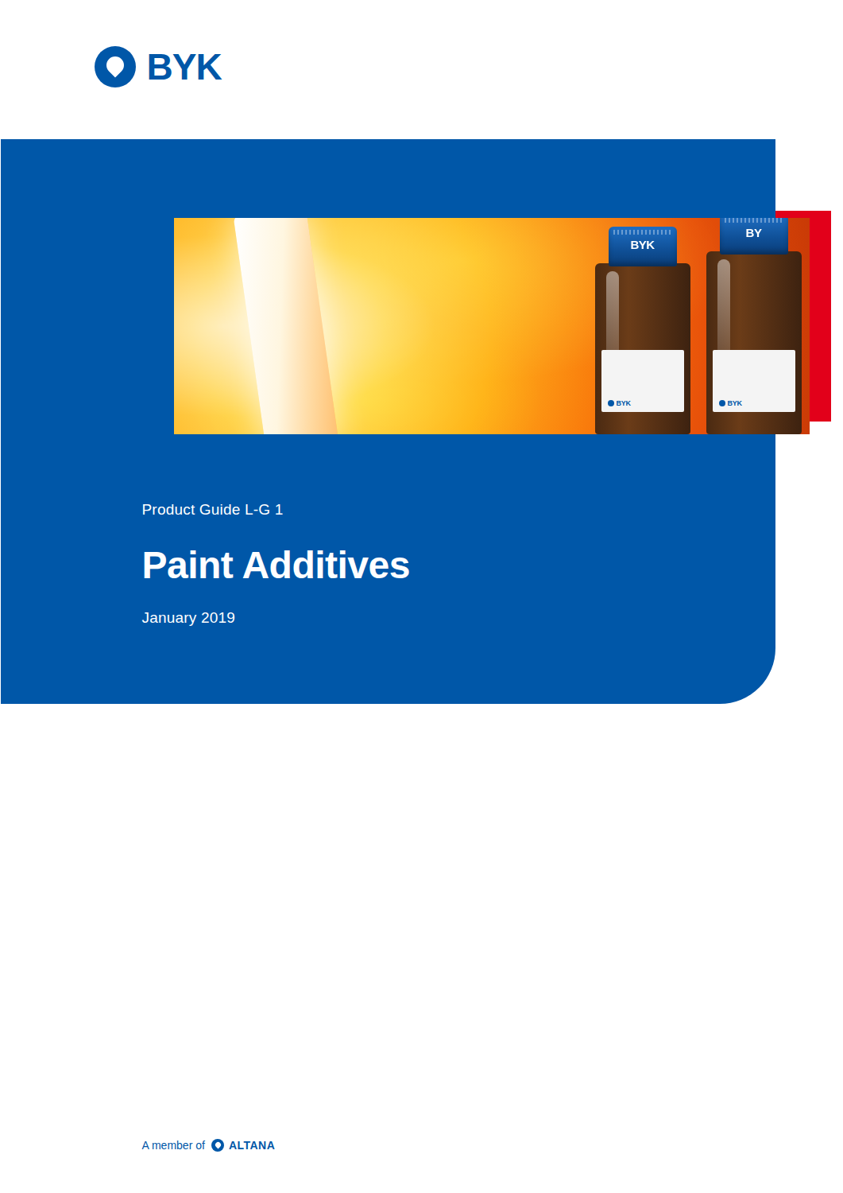BYK
BYK
BYK
BY
BYK
Product Guide L-G 1
Paint Additives
January 2019
A member of ALTANA